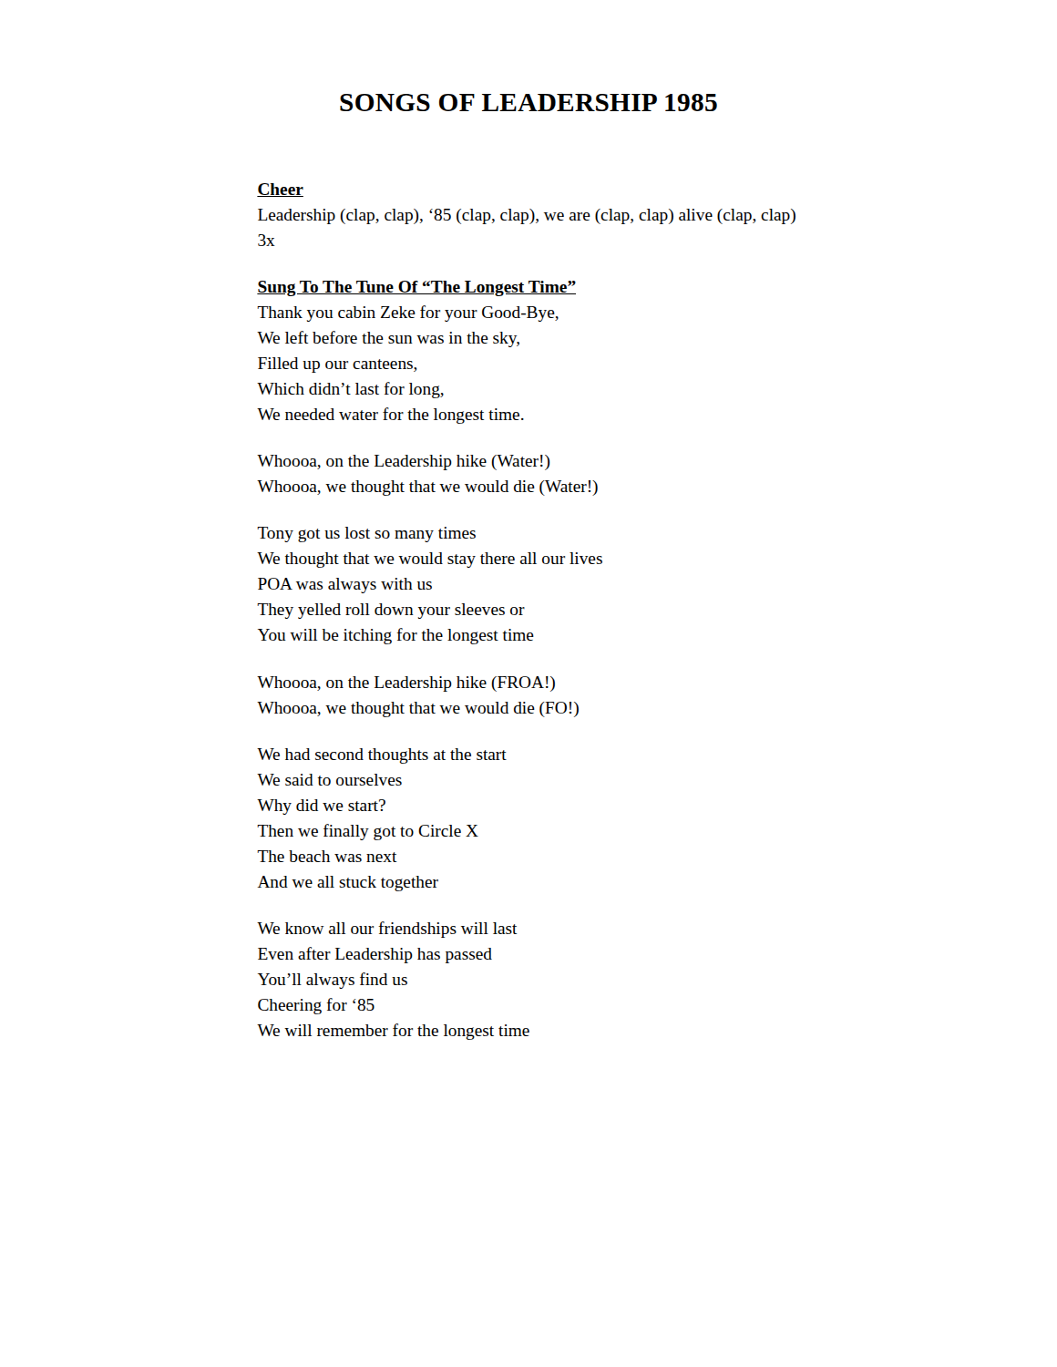SONGS OF LEADERSHIP 1985
Cheer
Leadership (clap, clap), ‘85 (clap, clap), we are (clap, clap) alive (clap, clap)
3x
Sung To The Tune Of “The Longest Time”
Thank you cabin Zeke for your Good-Bye,
We left before the sun was in the sky,
Filled up our canteens,
Which didn’t last for long,
We needed water for the longest time.
Whoooa, on the Leadership hike (Water!)
Whoooa, we thought that we would die (Water!)
Tony got us lost so many times
We thought that we would stay there all our lives
POA was always with us
They yelled roll down your sleeves or
You will be itching for the longest time
Whoooa, on the Leadership hike (FROA!)
Whoooa, we thought that we would die (FO!)
We had second thoughts at the start
We said to ourselves
Why did we start?
Then we finally got to Circle X
The beach was next
And we all stuck together
We know all our friendships will last
Even after Leadership has passed
You’ll always find us
Cheering for ‘85
We will remember for the longest time